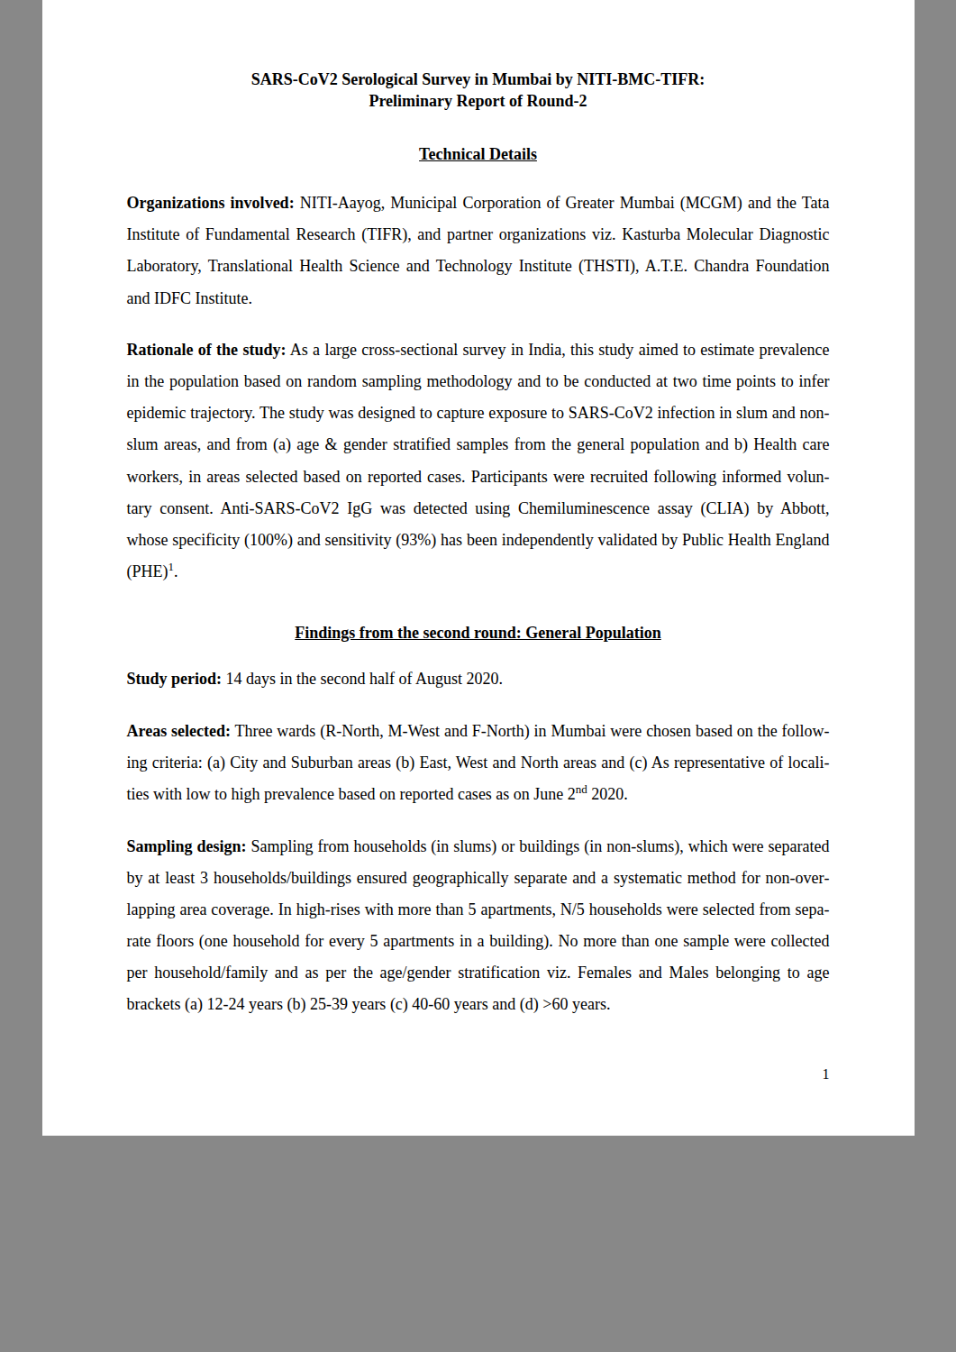SARS-CoV2 Serological Survey in Mumbai by NITI-BMC-TIFR:
Preliminary Report of Round-2
Technical Details
Organizations involved: NITI-Aayog, Municipal Corporation of Greater Mumbai (MCGM) and the Tata Institute of Fundamental Research (TIFR), and partner organizations viz. Kasturba Molecular Diagnostic Laboratory, Translational Health Science and Technology Institute (THSTI), A.T.E. Chandra Foundation and IDFC Institute.
Rationale of the study: As a large cross-sectional survey in India, this study aimed to estimate prevalence in the population based on random sampling methodology and to be conducted at two time points to infer epidemic trajectory. The study was designed to capture exposure to SARS-CoV2 infection in slum and non-slum areas, and from (a) age & gender stratified samples from the general population and b) Health care workers, in areas selected based on reported cases. Participants were recruited following informed voluntary consent. Anti-SARS-CoV2 IgG was detected using Chemiluminescence assay (CLIA) by Abbott, whose specificity (100%) and sensitivity (93%) has been independently validated by Public Health England (PHE)1.
Findings from the second round: General Population
Study period: 14 days in the second half of August 2020.
Areas selected: Three wards (R-North, M-West and F-North) in Mumbai were chosen based on the following criteria: (a) City and Suburban areas (b) East, West and North areas and (c) As representative of localities with low to high prevalence based on reported cases as on June 2nd 2020.
Sampling design: Sampling from households (in slums) or buildings (in non-slums), which were separated by at least 3 households/buildings ensured geographically separate and a systematic method for non-overlapping area coverage. In high-rises with more than 5 apartments, N/5 households were selected from separate floors (one household for every 5 apartments in a building). No more than one sample were collected per household/family and as per the age/gender stratification viz. Females and Males belonging to age brackets (a) 12-24 years (b) 25-39 years (c) 40-60 years and (d) >60 years.
1